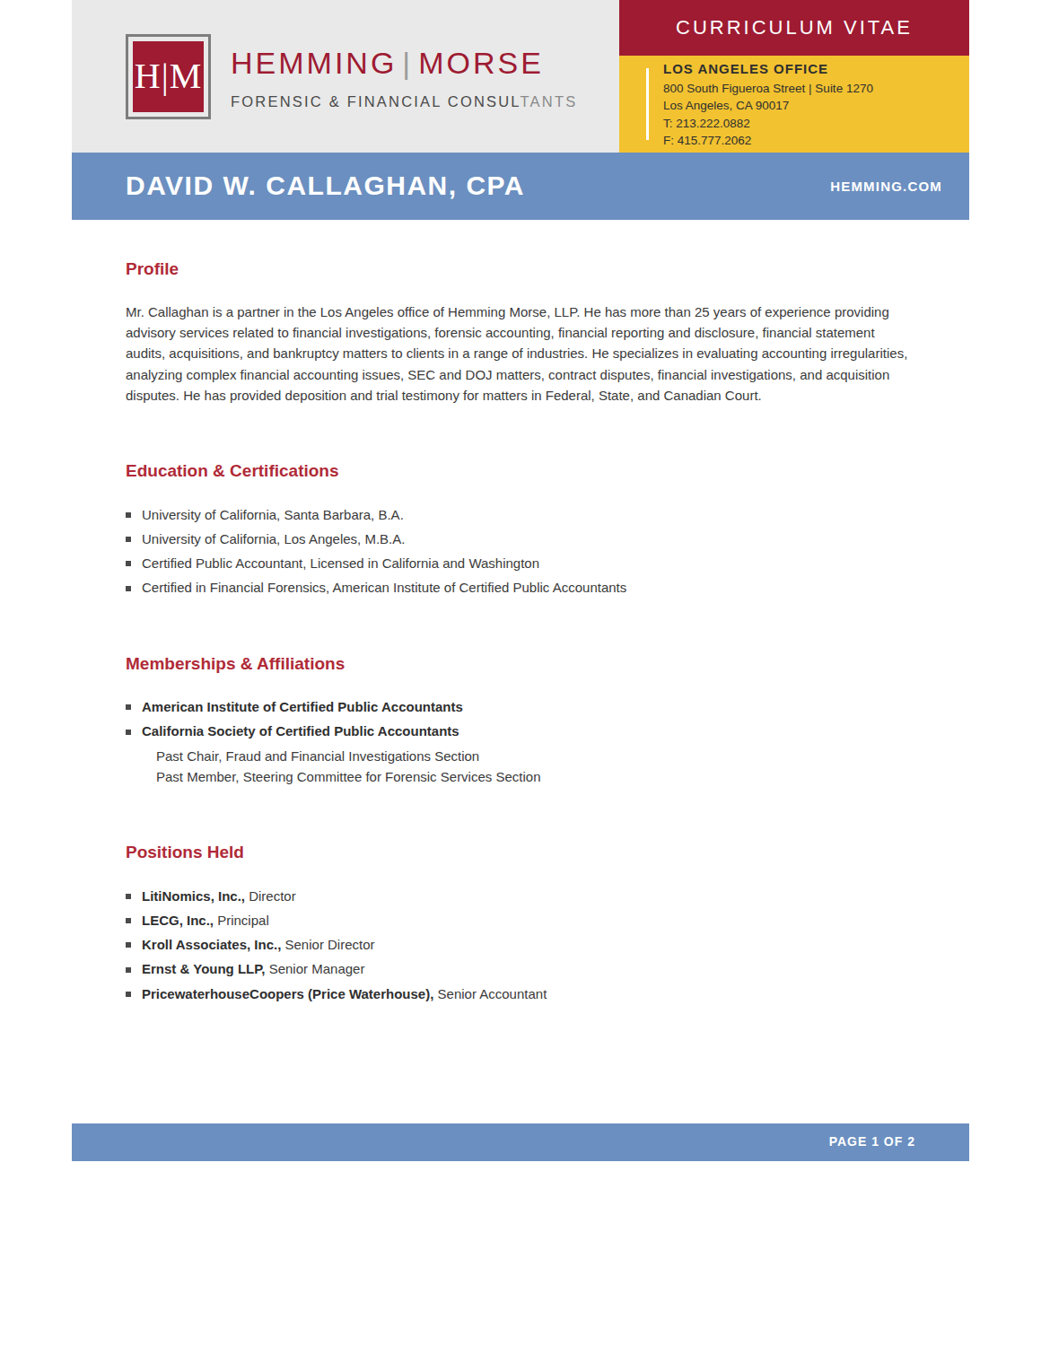H|M
HEMMING|MORSE
FORENSIC & FINANCIAL CONSULTANTS
CURRICULUM VITAE
LOS ANGELES OFFICE
800 South Figueroa Street | Suite 1270
Los Angeles, CA 90017
T: 213.222.0882
F: 415.777.2062
DAVID W. CALLAGHAN, CPA
HEMMING.COM
Profile
Mr. Callaghan is a partner in the Los Angeles office of Hemming Morse, LLP. He has more than 25 years of experience providing advisory services related to financial investigations, forensic accounting, financial reporting and disclosure, financial statement audits, acquisitions, and bankruptcy matters to clients in a range of industries. He specializes in evaluating accounting irregularities, analyzing complex financial accounting issues, SEC and DOJ matters, contract disputes, financial investigations, and acquisition disputes. He has provided deposition and trial testimony for matters in Federal, State, and Canadian Court.
Education & Certifications
University of California, Santa Barbara, B.A.
University of California, Los Angeles, M.B.A.
Certified Public Accountant, Licensed in California and Washington
Certified in Financial Forensics, American Institute of Certified Public Accountants
Memberships & Affiliations
American Institute of Certified Public Accountants
California Society of Certified Public Accountants
Past Chair, Fraud and Financial Investigations Section
Past Member, Steering Committee for Forensic Services Section
Positions Held
LitiNomics, Inc., Director
LECG, Inc., Principal
Kroll Associates, Inc., Senior Director
Ernst & Young LLP, Senior Manager
PricewaterhouseCoopers (Price Waterhouse), Senior Accountant
PAGE 1 OF 2